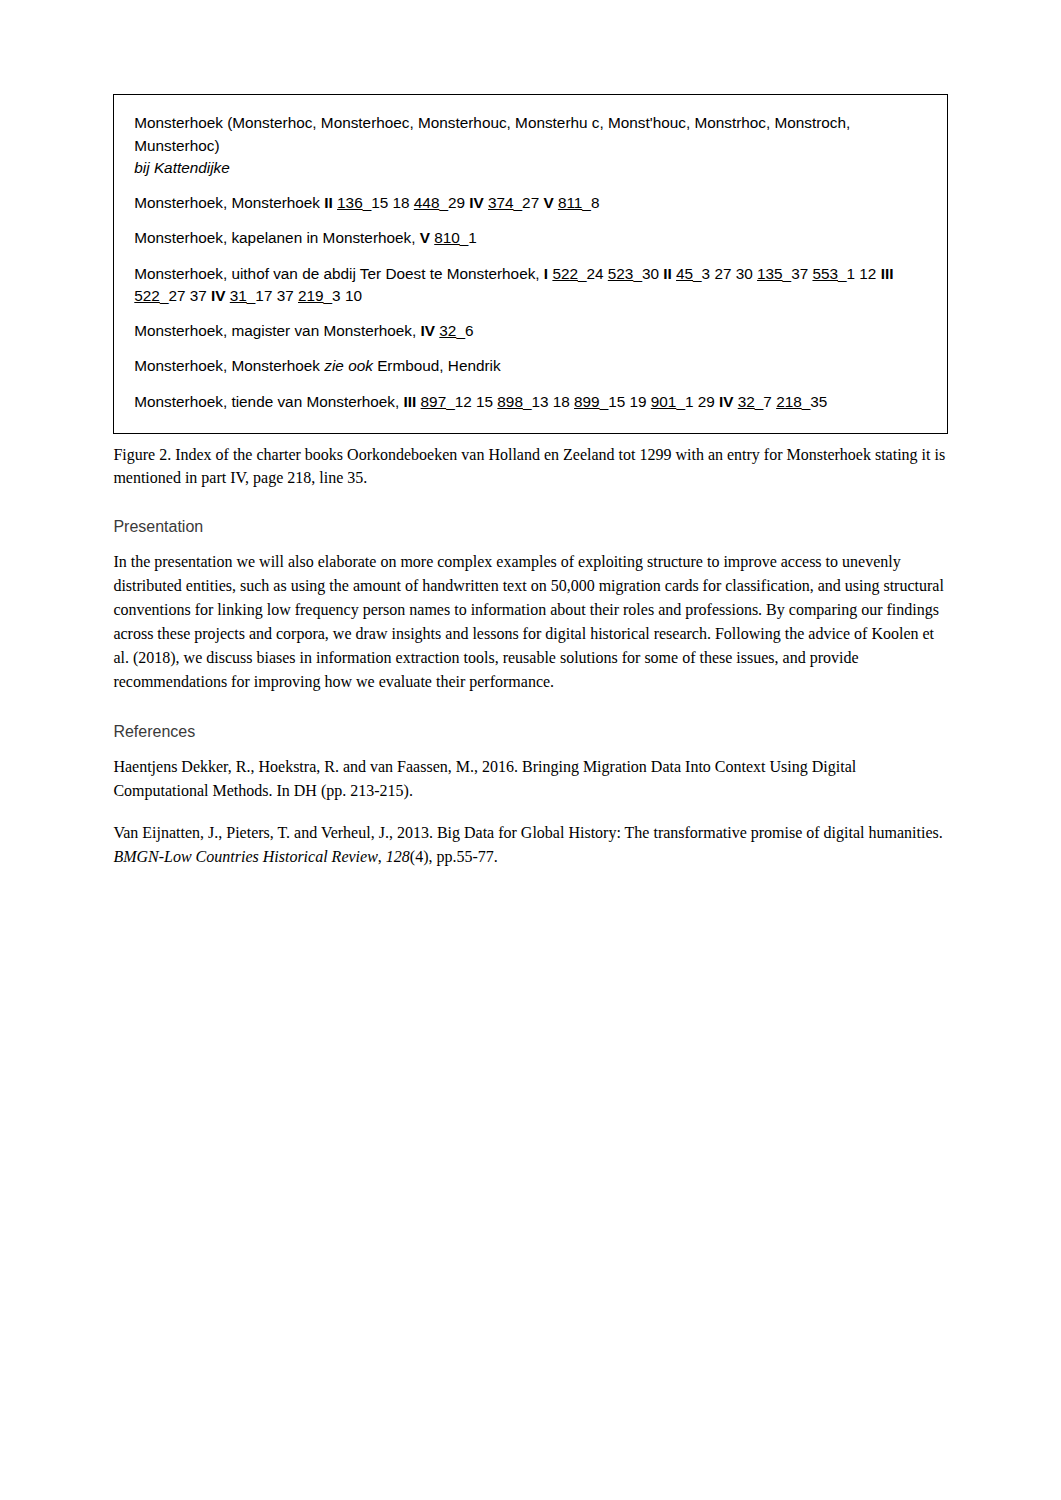Monsterhoek (Monsterhoc, Monsterhoec, Monsterhouc, Monsterhu c, Monst'houc, Monstrhoc, Monstroch, Munsterhoc)
bij Kattendijke
Monsterhoek, Monsterhoek II 136_15 18 448_29 IV 374_27 V 811_8
Monsterhoek, kapelanen in Monsterhoek, V 810_1
Monsterhoek, uithof van de abdij Ter Doest te Monsterhoek, I 522_24 523_30 II 45_3 27 30 135_37 553_1 12 III 522_27 37 IV 31_17 37 219_3 10
Monsterhoek, magister van Monsterhoek, IV 32_6
Monsterhoek, Monsterhoek zie ook Ermboud, Hendrik
Monsterhoek, tiende van Monsterhoek, III 897_12 15 898_13 18 899_15 19 901_1 29 IV 32_7 218_35
Figure 2. Index of the charter books Oorkondeboeken van Holland en Zeeland tot 1299 with an entry for Monsterhoek stating it is mentioned in part IV, page 218, line 35.
Presentation
In the presentation we will also elaborate on more complex examples of exploiting structure to improve access to unevenly distributed entities, such as using the amount of handwritten text on 50,000 migration cards for classification, and using structural conventions for linking low frequency person names to information about their roles and professions. By comparing our findings across these projects and corpora, we draw insights and lessons for digital historical research. Following the advice of Koolen et al. (2018), we discuss biases in information extraction tools, reusable solutions for some of these issues, and provide recommendations for improving how we evaluate their performance.
References
Haentjens Dekker, R., Hoekstra, R. and van Faassen, M., 2016. Bringing Migration Data Into Context Using Digital Computational Methods. In DH (pp. 213-215).
Van Eijnatten, J., Pieters, T. and Verheul, J., 2013. Big Data for Global History: The transformative promise of digital humanities. BMGN-Low Countries Historical Review, 128(4), pp.55-77.